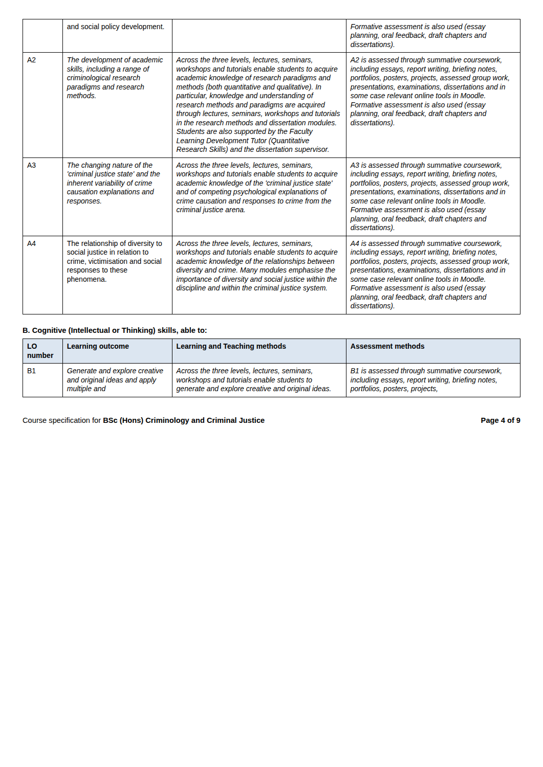| | and social policy development. | | Formative assessment is also used (essay planning, oral feedback, draft chapters and dissertations). |
| A2 | The development of academic skills, including a range of criminological research paradigms and research methods. | Across the three levels, lectures, seminars, workshops and tutorials enable students to acquire academic knowledge of research paradigms and methods (both quantitative and qualitative). In particular, knowledge and understanding of research methods and paradigms are acquired through lectures, seminars, workshops and tutorials in the research methods and dissertation modules. Students are also supported by the Faculty Learning Development Tutor (Quantitative Research Skills) and the dissertation supervisor. | A2 is assessed through summative coursework, including essays, report writing, briefing notes, portfolios, posters, projects, assessed group work, presentations, examinations, dissertations and in some case relevant online tools in Moodle. Formative assessment is also used (essay planning, oral feedback, draft chapters and dissertations). |
| A3 | The changing nature of the 'criminal justice state' and the inherent variability of crime causation explanations and responses. | Across the three levels, lectures, seminars, workshops and tutorials enable students to acquire academic knowledge of the 'criminal justice state' and of competing psychological explanations of crime causation and responses to crime from the criminal justice arena. | A3 is assessed through summative coursework, including essays, report writing, briefing notes, portfolios, posters, projects, assessed group work, presentations, examinations, dissertations and in some case relevant online tools in Moodle. Formative assessment is also used (essay planning, oral feedback, draft chapters and dissertations). |
| A4 | The relationship of diversity to social justice in relation to crime, victimisation and social responses to these phenomena. | Across the three levels, lectures, seminars, workshops and tutorials enable students to acquire academic knowledge of the relationships between diversity and crime. Many modules emphasise the importance of diversity and social justice within the discipline and within the criminal justice system. | A4 is assessed through summative coursework, including essays, report writing, briefing notes, portfolios, posters, projects, assessed group work, presentations, examinations, dissertations and in some case relevant online tools in Moodle. Formative assessment is also used (essay planning, oral feedback, draft chapters and dissertations). |
B. Cognitive (Intellectual or Thinking) skills, able to:
| LO number | Learning outcome | Learning and Teaching methods | Assessment methods |
| --- | --- | --- | --- |
| B1 | Generate and explore creative and original ideas and apply multiple and | Across the three levels, lectures, seminars, workshops and tutorials enable students to generate and explore creative and original ideas. | B1 is assessed through summative coursework, including essays, report writing, briefing notes, portfolios, posters, projects, |
Course specification for BSc (Hons) Criminology and Criminal Justice
Page 4 of 9